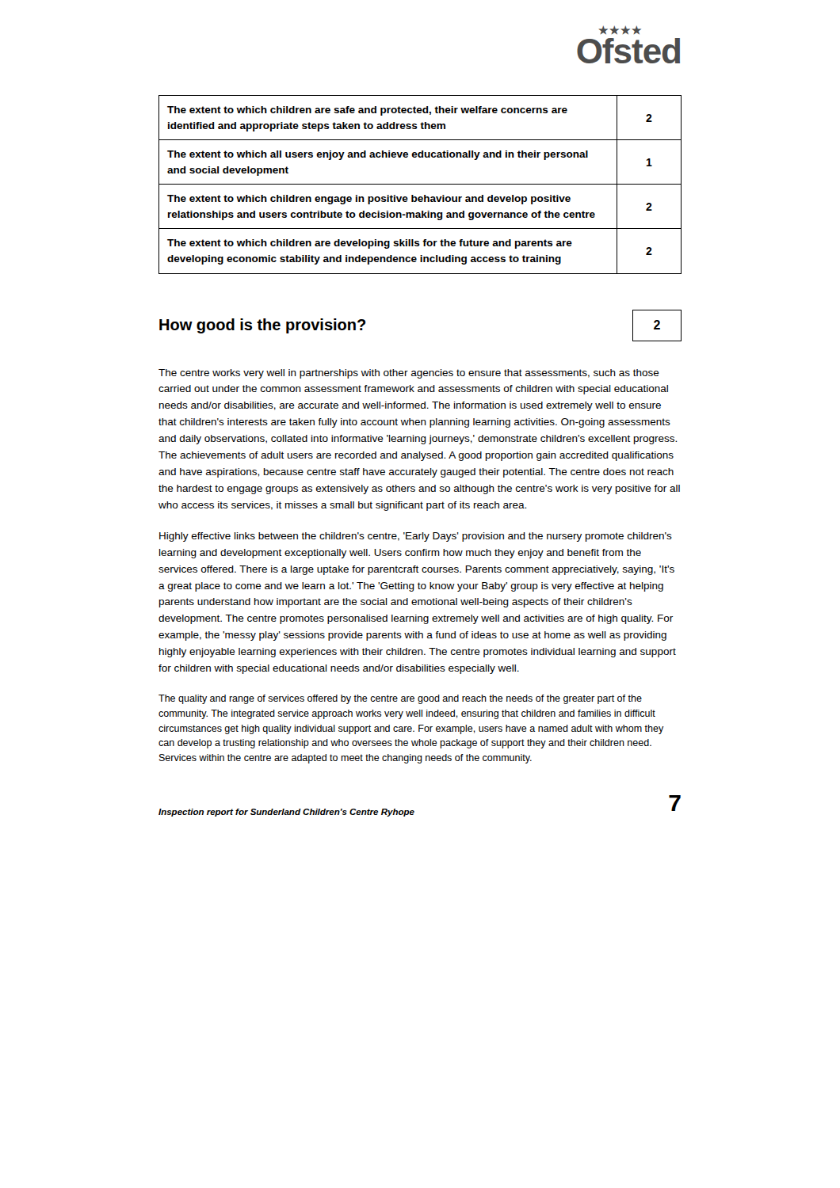★★★★ Ofsted
| The extent to which children are safe and protected, their welfare concerns are identified and appropriate steps taken to address them | 2 |
| The extent to which all users enjoy and achieve educationally and in their personal and social development | 1 |
| The extent to which children engage in positive behaviour and develop positive relationships and users contribute to decision-making and governance of the centre | 2 |
| The extent to which children are developing skills for the future and parents are developing economic stability and independence including access to training | 2 |
How good is the provision?
2
The centre works very well in partnerships with other agencies to ensure that assessments, such as those carried out under the common assessment framework and assessments of children with special educational needs and/or disabilities, are accurate and well-informed. The information is used extremely well to ensure that children's interests are taken fully into account when planning learning activities. On-going assessments and daily observations, collated into informative 'learning journeys,' demonstrate children's excellent progress. The achievements of adult users are recorded and analysed. A good proportion gain accredited qualifications and have aspirations, because centre staff have accurately gauged their potential. The centre does not reach the hardest to engage groups as extensively as others and so although the centre's work is very positive for all who access its services, it misses a small but significant part of its reach area.
Highly effective links between the children's centre, 'Early Days' provision and the nursery promote children's learning and development exceptionally well. Users confirm how much they enjoy and benefit from the services offered. There is a large uptake for parentcraft courses. Parents comment appreciatively, saying, 'It's a great place to come and we learn a lot.' The 'Getting to know your Baby' group is very effective at helping parents understand how important are the social and emotional well-being aspects of their children's development. The centre promotes personalised learning extremely well and activities are of high quality. For example, the 'messy play' sessions provide parents with a fund of ideas to use at home as well as providing highly enjoyable learning experiences with their children. The centre promotes individual learning and support for children with special educational needs and/or disabilities especially well.
The quality and range of services offered by the centre are good and reach the needs of the greater part of the community. The integrated service approach works very well indeed, ensuring that children and families in difficult circumstances get high quality individual support and care. For example, users have a named adult with whom they can develop a trusting relationship and who oversees the whole package of support they and their children need. Services within the centre are adapted to meet the changing needs of the community.
Inspection report for Sunderland Children's Centre Ryhope
7